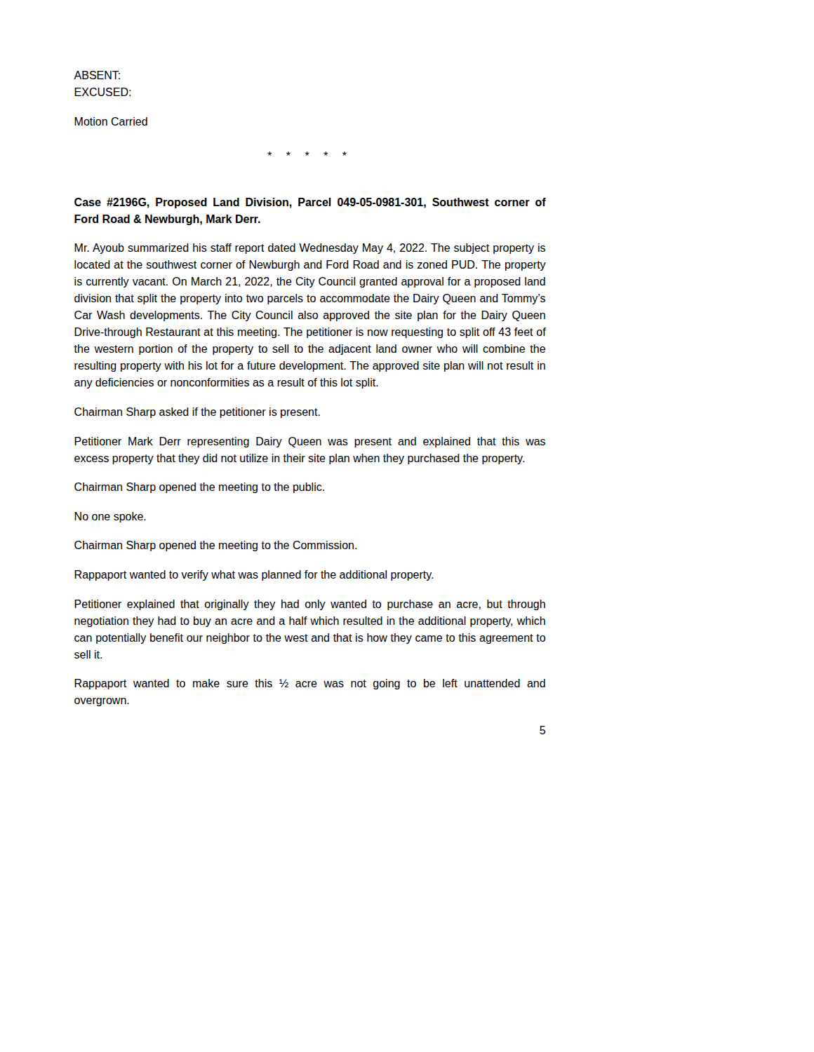ABSENT:
EXCUSED:
Motion Carried
* * * * *
Case #2196G, Proposed Land Division, Parcel 049-05-0981-301, Southwest corner of Ford Road & Newburgh, Mark Derr.
Mr. Ayoub summarized his staff report dated Wednesday May 4, 2022. The subject property is located at the southwest corner of Newburgh and Ford Road and is zoned PUD. The property is currently vacant. On March 21, 2022, the City Council granted approval for a proposed land division that split the property into two parcels to accommodate the Dairy Queen and Tommy’s Car Wash developments. The City Council also approved the site plan for the Dairy Queen Drive-through Restaurant at this meeting. The petitioner is now requesting to split off 43 feet of the western portion of the property to sell to the adjacent land owner who will combine the resulting property with his lot for a future development. The approved site plan will not result in any deficiencies or nonconformities as a result of this lot split.
Chairman Sharp asked if the petitioner is present.
Petitioner Mark Derr representing Dairy Queen was present and explained that this was excess property that they did not utilize in their site plan when they purchased the property.
Chairman Sharp opened the meeting to the public.
No one spoke.
Chairman Sharp opened the meeting to the Commission.
Rappaport wanted to verify what was planned for the additional property.
Petitioner explained that originally they had only wanted to purchase an acre, but through negotiation they had to buy an acre and a half which resulted in the additional property, which can potentially benefit our neighbor to the west and that is how they came to this agreement to sell it.
Rappaport wanted to make sure this ½ acre was not going to be left unattended and overgrown.
5